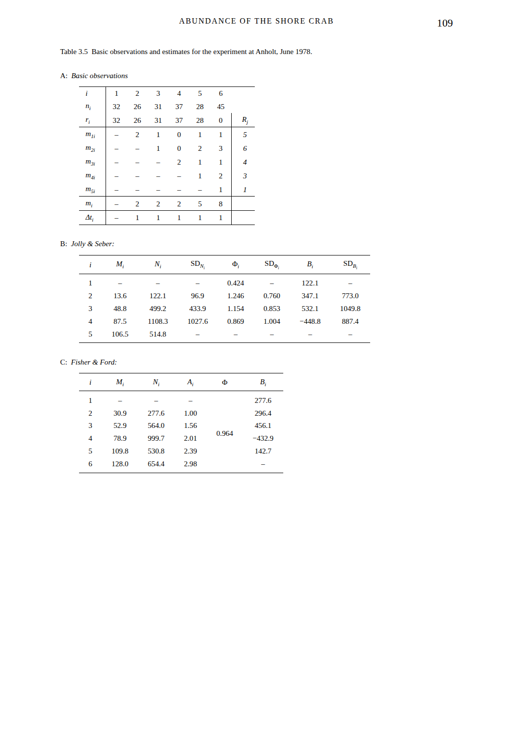Abundance of the Shore Crab
109
Table 3.5 Basic observations and estimates for the experiment at Anholt, June 1978.
A: Basic observations
| i | 1 | 2 | 3 | 4 | 5 | 6 | |
| n i | 32 | 26 | 31 | 37 | 28 | 45 | |
| r i | 32 | 26 | 31 | 37 | 28 | 0 | R j |
| m 1i | – | 2 | 1 | 0 | 1 | 1 | 5 |
| m 2i | – | – | 1 | 0 | 2 | 3 | 6 |
| m 3i | – | – | – | 2 | 1 | 1 | 4 |
| m 4i | – | – | – | – | 1 | 2 | 3 |
| m 5i | – | – | – | – | – | 1 | 1 |
| m i | – | 2 | 2 | 2 | 5 | 8 | |
| Δ t i | – | 1 | 1 | 1 | 1 | 1 | |
B: Jolly & Seber:
| i | M i | N i | SD N i | Φ i | SD Φ i | B i | SD B i |
| --- | --- | --- | --- | --- | --- | --- | --- |
| 1 | – | – | – | 0.424 | – | 122.1 | – |
| 2 | 13.6 | 122.1 | 96.9 | 1.246 | 0.760 | 347.1 | 773.0 |
| 3 | 48.8 | 499.2 | 433.9 | 1.154 | 0.853 | 532.1 | 1049.8 |
| 4 | 87.5 | 1108.3 | 1027.6 | 0.869 | 1.004 | −448.8 | 887.4 |
| 5 | 106.5 | 514.8 | – | – | – | – | – |
C: Fisher & Ford:
| i | M i | N i | A i | Φ | B i |
| --- | --- | --- | --- | --- | --- |
| 1 | – | – | – | 0.964 | 277.6 |
| 2 | 30.9 | 277.6 | 1.00 | 296.4 |
| 3 | 52.9 | 564.0 | 1.56 | 456.1 |
| 4 | 78.9 | 999.7 | 2.01 | −432.9 |
| 5 | 109.8 | 530.8 | 2.39 | 142.7 |
| 6 | 128.0 | 654.4 | 2.98 | – |